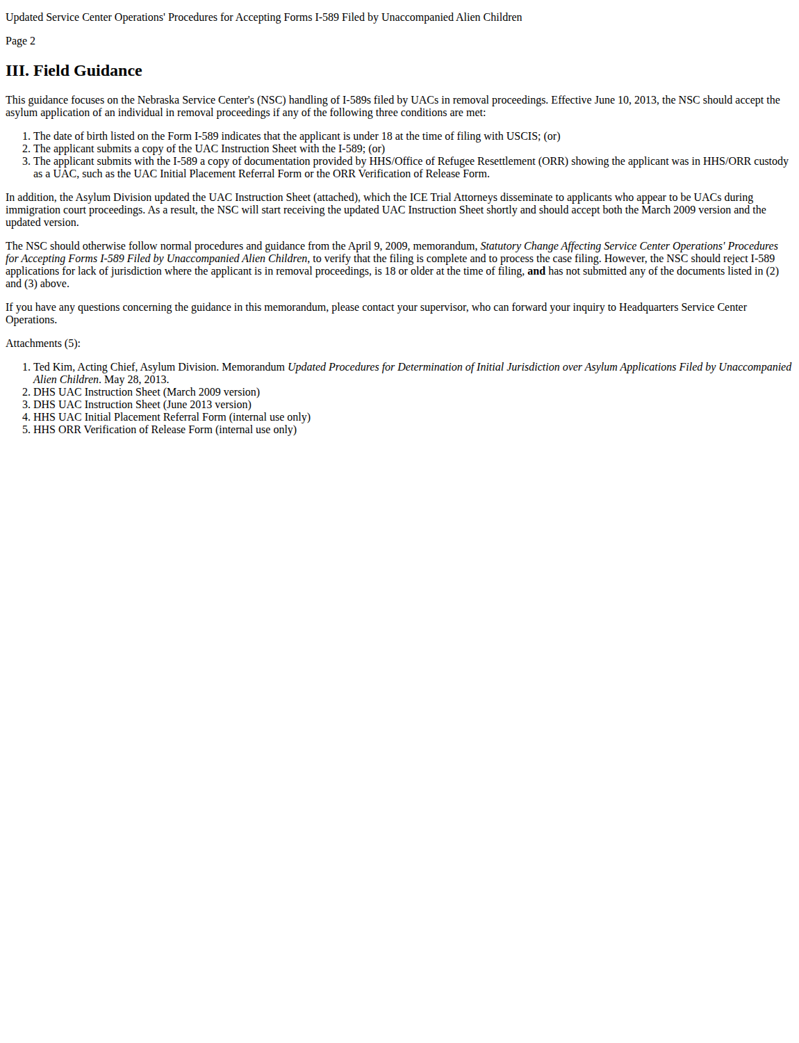Updated Service Center Operations' Procedures for Accepting Forms I-589 Filed by Unaccompanied Alien Children
Page 2
III. Field Guidance
This guidance focuses on the Nebraska Service Center's (NSC) handling of I-589s filed by UACs in removal proceedings. Effective June 10, 2013, the NSC should accept the asylum application of an individual in removal proceedings if any of the following three conditions are met:
The date of birth listed on the Form I-589 indicates that the applicant is under 18 at the time of filing with USCIS; (or)
The applicant submits a copy of the UAC Instruction Sheet with the I-589; (or)
The applicant submits with the I-589 a copy of documentation provided by HHS/Office of Refugee Resettlement (ORR) showing the applicant was in HHS/ORR custody as a UAC, such as the UAC Initial Placement Referral Form or the ORR Verification of Release Form.
In addition, the Asylum Division updated the UAC Instruction Sheet (attached), which the ICE Trial Attorneys disseminate to applicants who appear to be UACs during immigration court proceedings. As a result, the NSC will start receiving the updated UAC Instruction Sheet shortly and should accept both the March 2009 version and the updated version.
The NSC should otherwise follow normal procedures and guidance from the April 9, 2009, memorandum, Statutory Change Affecting Service Center Operations' Procedures for Accepting Forms I-589 Filed by Unaccompanied Alien Children, to verify that the filing is complete and to process the case filing. However, the NSC should reject I-589 applications for lack of jurisdiction where the applicant is in removal proceedings, is 18 or older at the time of filing, and has not submitted any of the documents listed in (2) and (3) above.
If you have any questions concerning the guidance in this memorandum, please contact your supervisor, who can forward your inquiry to Headquarters Service Center Operations.
Attachments (5):
Ted Kim, Acting Chief, Asylum Division. Memorandum Updated Procedures for Determination of Initial Jurisdiction over Asylum Applications Filed by Unaccompanied Alien Children. May 28, 2013.
DHS UAC Instruction Sheet (March 2009 version)
DHS UAC Instruction Sheet (June 2013 version)
HHS UAC Initial Placement Referral Form (internal use only)
HHS ORR Verification of Release Form (internal use only)